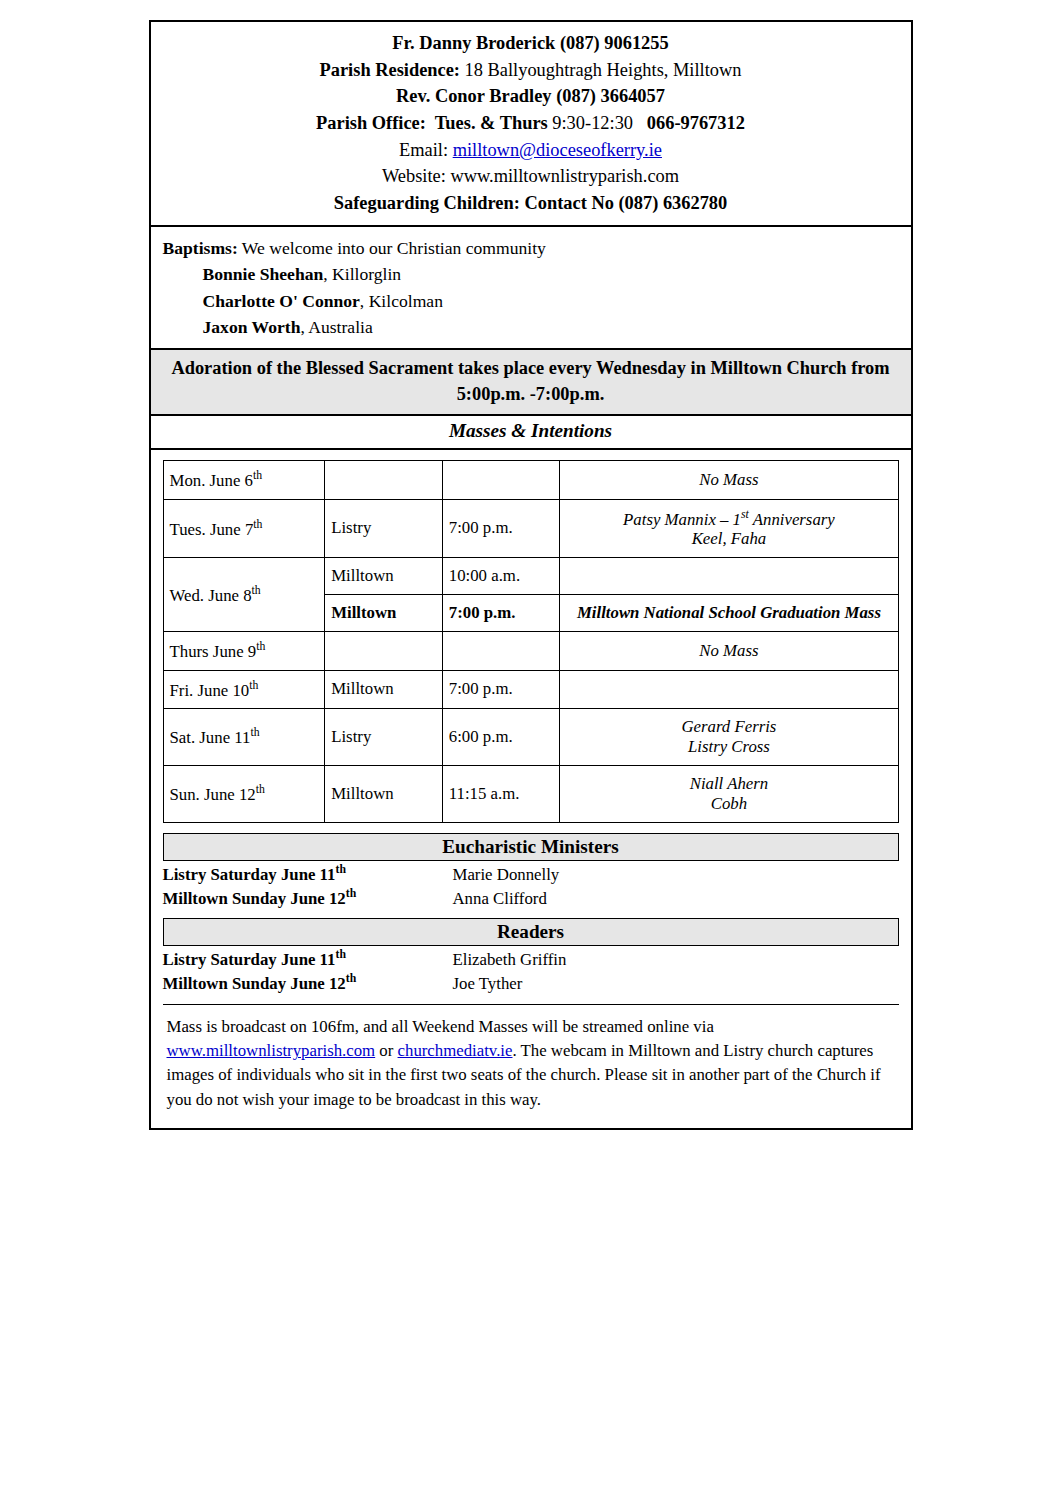Fr. Danny Broderick (087) 9061255
Parish Residence: 18 Ballyoughtragh Heights, Milltown
Rev. Conor Bradley (087) 3664057
Parish Office: Tues. & Thurs 9:30-12:30 066-9767312
Email: milltown@dioceseofkerry.ie
Website: www.milltownlistryparish.com
Safeguarding Children: Contact No (087) 6362780
Baptisms: We welcome into our Christian community
Bonnie Sheehan, Killorglin
Charlotte O' Connor, Kilcolman
Jaxon Worth, Australia
Adoration of the Blessed Sacrament takes place every Wednesday in Milltown Church from 5:00p.m. -7:00p.m.
Masses & Intentions
| Mon. June 6 th | | | No Mass |
| Tues. June 7 th | Listry | 7:00 p.m. | Patsy Mannix – 1 st Anniversary Keel, Faha |
| Wed. June 8 th | Milltown | 10:00 a.m. | |
| Milltown | 7:00 p.m. | Milltown National School Graduation Mass |
| Thurs June 9 th | | | No Mass |
| Fri. June 10 th | Milltown | 7:00 p.m. | |
| Sat. June 11 th | Listry | 6:00 p.m. | Gerard Ferris Listry Cross |
| Sun. June 12 th | Milltown | 11:15 a.m. | Niall Ahern Cobh |
Eucharistic Ministers
Listry Saturday June 11th Marie Donnelly
Milltown Sunday June 12th Anna Clifford
Readers
Listry Saturday June 11th Elizabeth Griffin
Milltown Sunday June 12th Joe Tyther
Mass is broadcast on 106fm, and all Weekend Masses will be streamed online via www.milltownlistryparish.com or churchmediatv.ie. The webcam in Milltown and Listry church captures images of individuals who sit in the first two seats of the church. Please sit in another part of the Church if you do not wish your image to be broadcast in this way.